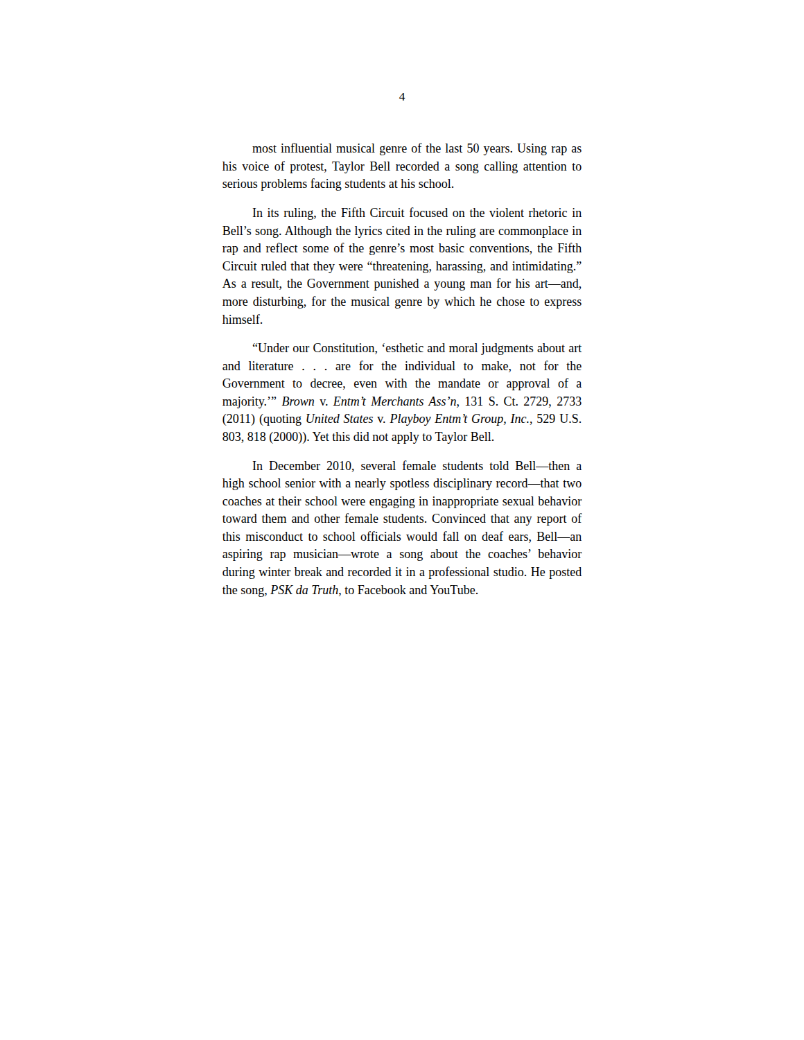4
most influential musical genre of the last 50 years. Using rap as his voice of protest, Taylor Bell recorded a song calling attention to serious problems facing students at his school.
In its ruling, the Fifth Circuit focused on the violent rhetoric in Bell’s song. Although the lyrics cited in the ruling are commonplace in rap and reflect some of the genre’s most basic conventions, the Fifth Circuit ruled that they were “threatening, harassing, and intimidating.” As a result, the Government punished a young man for his art—and, more disturbing, for the musical genre by which he chose to express himself.
“Under our Constitution, ‘esthetic and moral judgments about art and literature . . . are for the individual to make, not for the Government to decree, even with the mandate or approval of a majority.’” Brown v. Entm’t Merchants Ass’n, 131 S. Ct. 2729, 2733 (2011) (quoting United States v. Playboy Entm’t Group, Inc., 529 U.S. 803, 818 (2000)). Yet this did not apply to Taylor Bell.
In December 2010, several female students told Bell—then a high school senior with a nearly spotless disciplinary record—that two coaches at their school were engaging in inappropriate sexual behavior toward them and other female students. Convinced that any report of this misconduct to school officials would fall on deaf ears, Bell—an aspiring rap musician—wrote a song about the coaches’ behavior during winter break and recorded it in a professional studio. He posted the song, PSK da Truth, to Facebook and YouTube.